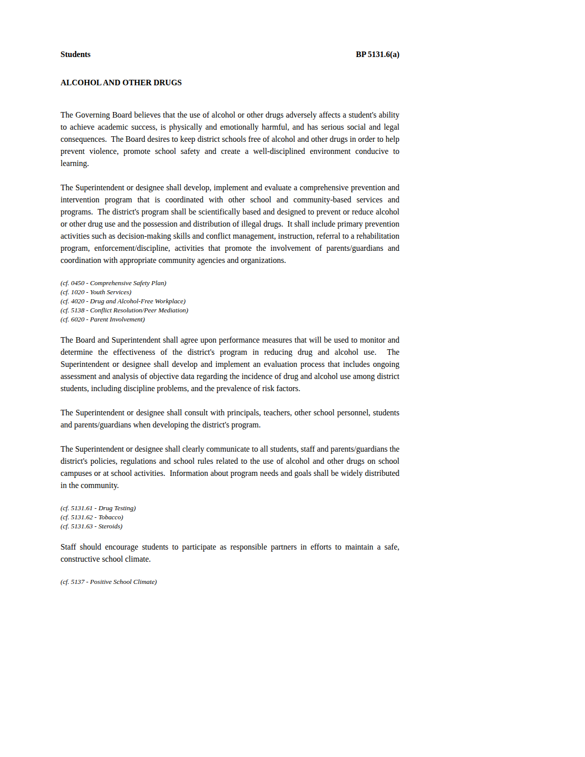Students BP 5131.6(a)
ALCOHOL AND OTHER DRUGS
The Governing Board believes that the use of alcohol or other drugs adversely affects a student's ability to achieve academic success, is physically and emotionally harmful, and has serious social and legal consequences. The Board desires to keep district schools free of alcohol and other drugs in order to help prevent violence, promote school safety and create a well-disciplined environment conducive to learning.
The Superintendent or designee shall develop, implement and evaluate a comprehensive prevention and intervention program that is coordinated with other school and community-based services and programs. The district's program shall be scientifically based and designed to prevent or reduce alcohol or other drug use and the possession and distribution of illegal drugs. It shall include primary prevention activities such as decision-making skills and conflict management, instruction, referral to a rehabilitation program, enforcement/discipline, activities that promote the involvement of parents/guardians and coordination with appropriate community agencies and organizations.
(cf. 0450 - Comprehensive Safety Plan)
(cf. 1020 - Youth Services)
(cf. 4020 - Drug and Alcohol-Free Workplace)
(cf. 5138 - Conflict Resolution/Peer Mediation)
(cf. 6020 - Parent Involvement)
The Board and Superintendent shall agree upon performance measures that will be used to monitor and determine the effectiveness of the district's program in reducing drug and alcohol use. The Superintendent or designee shall develop and implement an evaluation process that includes ongoing assessment and analysis of objective data regarding the incidence of drug and alcohol use among district students, including discipline problems, and the prevalence of risk factors.
The Superintendent or designee shall consult with principals, teachers, other school personnel, students and parents/guardians when developing the district's program.
The Superintendent or designee shall clearly communicate to all students, staff and parents/guardians the district's policies, regulations and school rules related to the use of alcohol and other drugs on school campuses or at school activities. Information about program needs and goals shall be widely distributed in the community.
(cf. 5131.61 - Drug Testing)
(cf. 5131.62 - Tobacco)
(cf. 5131.63 - Steroids)
Staff should encourage students to participate as responsible partners in efforts to maintain a safe, constructive school climate.
(cf. 5137 - Positive School Climate)